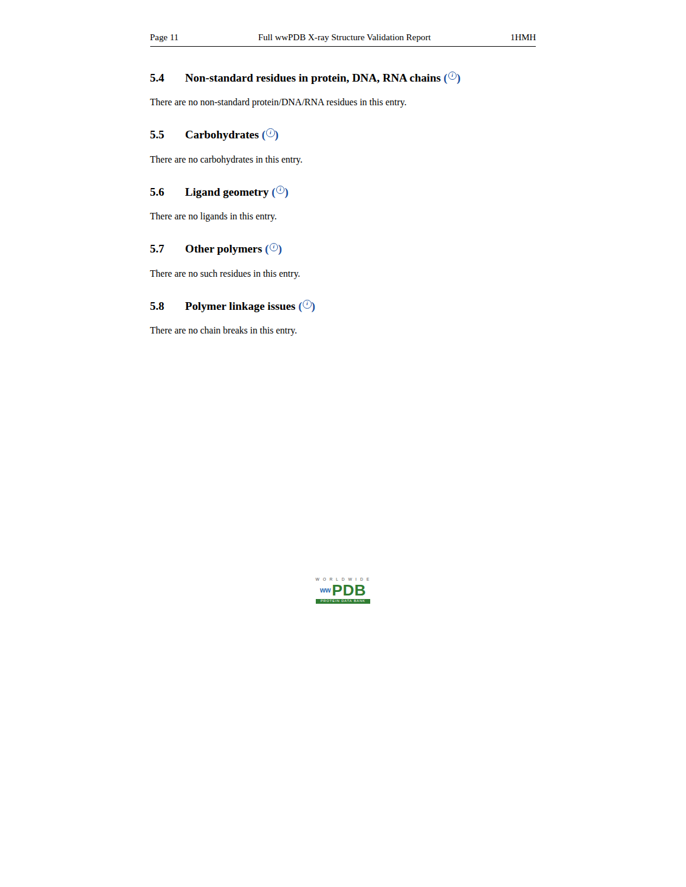Page 11
Full wwPDB X-ray Structure Validation Report
1HMH
5.4 Non-standard residues in protein, DNA, RNA chains ( )
There are no non-standard protein/DNA/RNA residues in this entry.
5.5 Carbohydrates ( )
There are no carbohydrates in this entry.
5.6 Ligand geometry ( )
There are no ligands in this entry.
5.7 Other polymers ( )
There are no such residues in this entry.
5.8 Polymer linkage issues ( )
There are no chain breaks in this entry.
W O R L D W I D E
ww PDB
PROTEIN DATA BANK